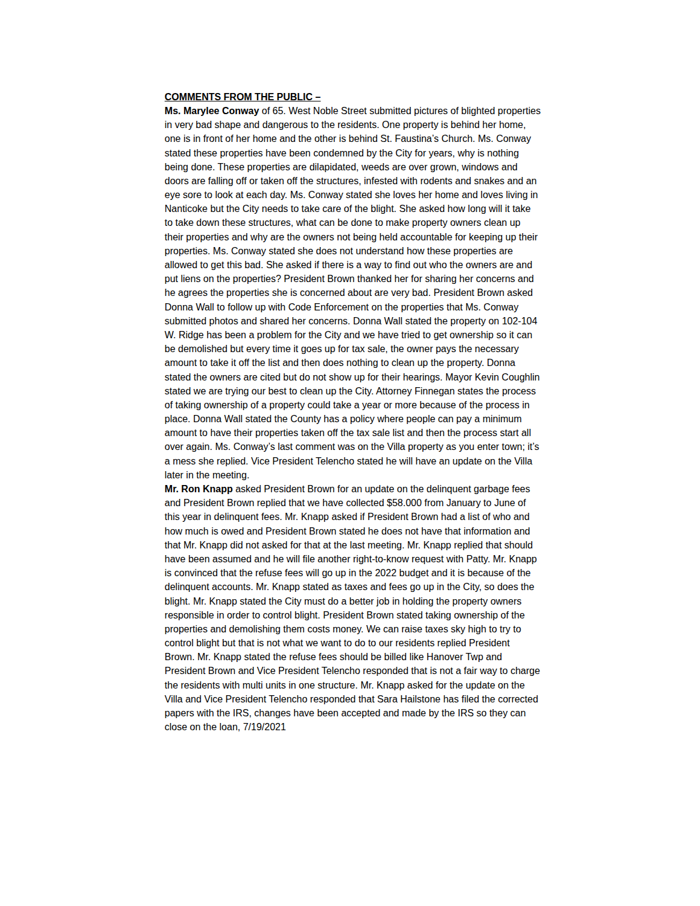COMMENTS FROM THE PUBLIC –
Ms. Marylee Conway of 65. West Noble Street submitted pictures of blighted properties in very bad shape and dangerous to the residents. One property is behind her home, one is in front of her home and the other is behind St. Faustina’s Church. Ms. Conway stated these properties have been condemned by the City for years, why is nothing being done. These properties are dilapidated, weeds are over grown, windows and doors are falling off or taken off the structures, infested with rodents and snakes and an eye sore to look at each day. Ms. Conway stated she loves her home and loves living in Nanticoke but the City needs to take care of the blight. She asked how long will it take to take down these structures, what can be done to make property owners clean up their properties and why are the owners not being held accountable for keeping up their properties. Ms. Conway stated she does not understand how these properties are allowed to get this bad. She asked if there is a way to find out who the owners are and put liens on the properties? President Brown thanked her for sharing her concerns and he agrees the properties she is concerned about are very bad. President Brown asked Donna Wall to follow up with Code Enforcement on the properties that Ms. Conway submitted photos and shared her concerns. Donna Wall stated the property on 102-104 W. Ridge has been a problem for the City and we have tried to get ownership so it can be demolished but every time it goes up for tax sale, the owner pays the necessary amount to take it off the list and then does nothing to clean up the property. Donna stated the owners are cited but do not show up for their hearings. Mayor Kevin Coughlin stated we are trying our best to clean up the City. Attorney Finnegan states the process of taking ownership of a property could take a year or more because of the process in place. Donna Wall stated the County has a policy where people can pay a minimum amount to have their properties taken off the tax sale list and then the process start all over again. Ms. Conway’s last comment was on the Villa property as you enter town; it’s a mess she replied. Vice President Telencho stated he will have an update on the Villa later in the meeting.
Mr. Ron Knapp asked President Brown for an update on the delinquent garbage fees and President Brown replied that we have collected $58.000 from January to June of this year in delinquent fees. Mr. Knapp asked if President Brown had a list of who and how much is owed and President Brown stated he does not have that information and that Mr. Knapp did not asked for that at the last meeting. Mr. Knapp replied that should have been assumed and he will file another right-to-know request with Patty. Mr. Knapp is convinced that the refuse fees will go up in the 2022 budget and it is because of the delinquent accounts. Mr. Knapp stated as taxes and fees go up in the City, so does the blight. Mr. Knapp stated the City must do a better job in holding the property owners responsible in order to control blight. President Brown stated taking ownership of the properties and demolishing them costs money. We can raise taxes sky high to try to control blight but that is not what we want to do to our residents replied President Brown. Mr. Knapp stated the refuse fees should be billed like Hanover Twp and President Brown and Vice President Telencho responded that is not a fair way to charge the residents with multi units in one structure. Mr. Knapp asked for the update on the Villa and Vice President Telencho responded that Sara Hailstone has filed the corrected papers with the IRS, changes have been accepted and made by the IRS so they can close on the loan, 7/19/2021